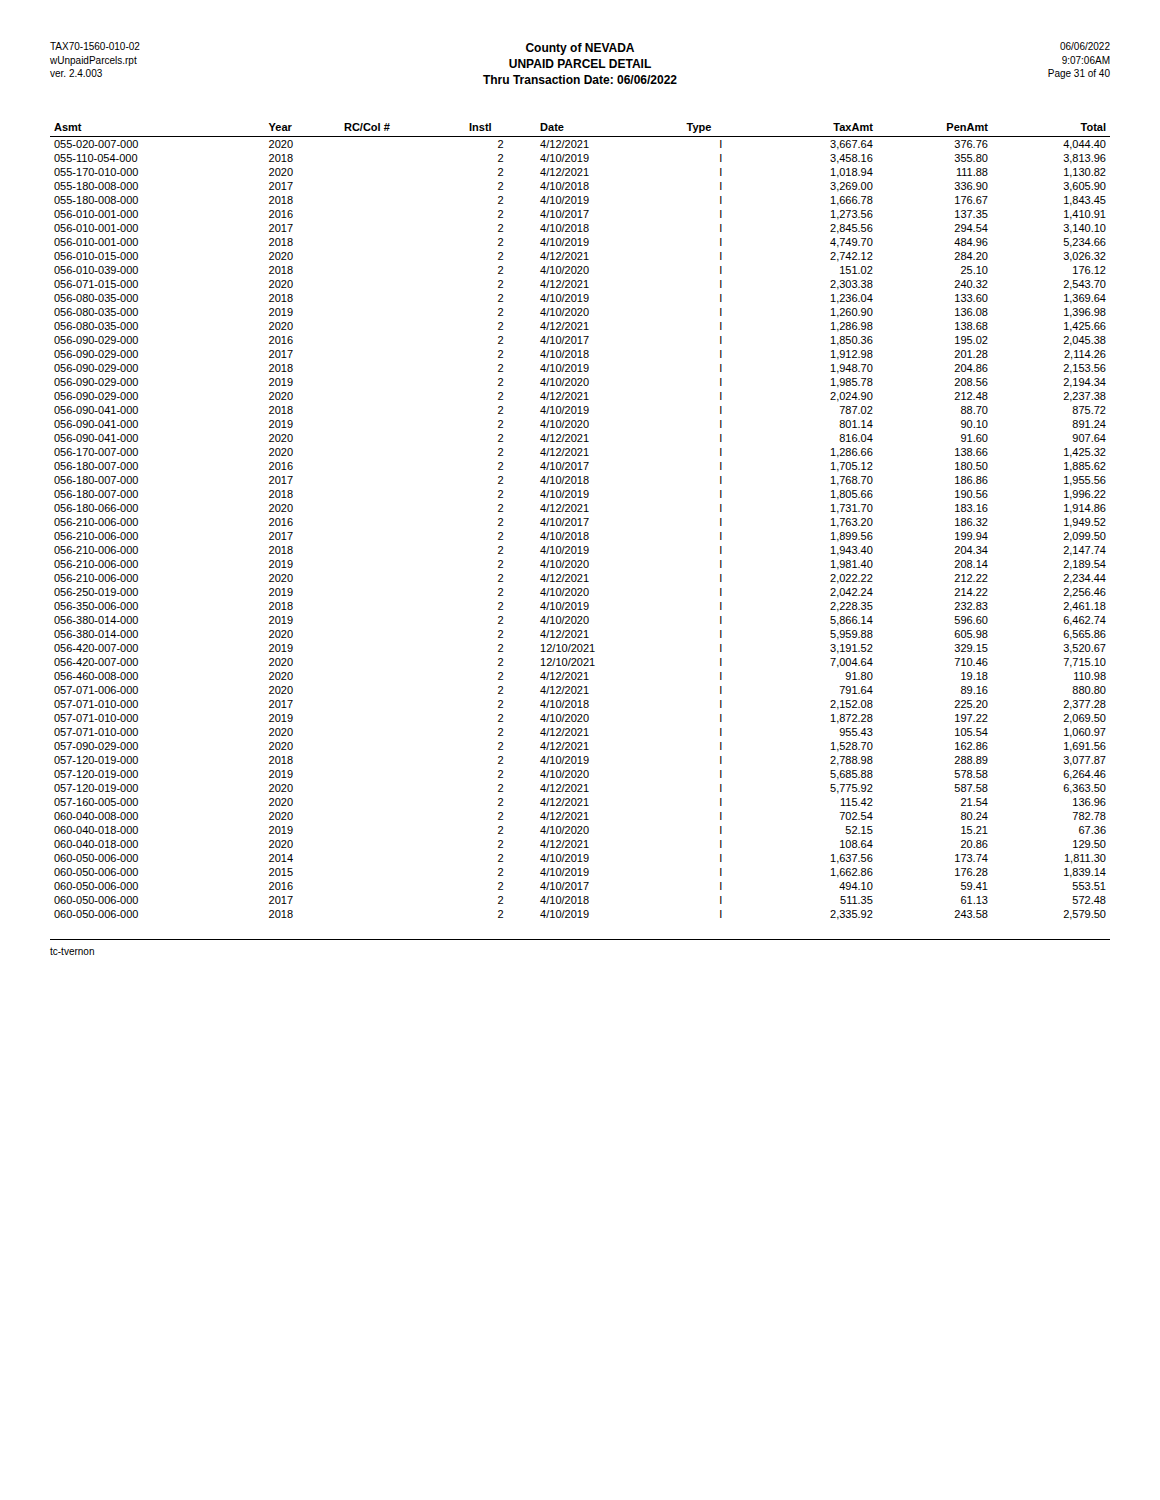TAX70-1560-010-02
wUnpaidParcels.rpt
ver. 2.4.003
06/06/2022
9:07:06AM
Page 31 of 40
County of NEVADA
UNPAID PARCEL DETAIL
Thru Transaction Date: 06/06/2022
| Asmt | Year | RC/Col # | Instl | Date | Type | TaxAmt | PenAmt | Total |
| --- | --- | --- | --- | --- | --- | --- | --- | --- |
| 055-020-007-000 | 2020 | | 2 | 4/12/2021 | I | 3,667.64 | 376.76 | 4,044.40 |
| 055-110-054-000 | 2018 | | 2 | 4/10/2019 | I | 3,458.16 | 355.80 | 3,813.96 |
| 055-170-010-000 | 2020 | | 2 | 4/12/2021 | I | 1,018.94 | 111.88 | 1,130.82 |
| 055-180-008-000 | 2017 | | 2 | 4/10/2018 | I | 3,269.00 | 336.90 | 3,605.90 |
| 055-180-008-000 | 2018 | | 2 | 4/10/2019 | I | 1,666.78 | 176.67 | 1,843.45 |
| 056-010-001-000 | 2016 | | 2 | 4/10/2017 | I | 1,273.56 | 137.35 | 1,410.91 |
| 056-010-001-000 | 2017 | | 2 | 4/10/2018 | I | 2,845.56 | 294.54 | 3,140.10 |
| 056-010-001-000 | 2018 | | 2 | 4/10/2019 | I | 4,749.70 | 484.96 | 5,234.66 |
| 056-010-015-000 | 2020 | | 2 | 4/12/2021 | I | 2,742.12 | 284.20 | 3,026.32 |
| 056-010-039-000 | 2018 | | 2 | 4/10/2020 | I | 151.02 | 25.10 | 176.12 |
| 056-071-015-000 | 2020 | | 2 | 4/12/2021 | I | 2,303.38 | 240.32 | 2,543.70 |
| 056-080-035-000 | 2018 | | 2 | 4/10/2019 | I | 1,236.04 | 133.60 | 1,369.64 |
| 056-080-035-000 | 2019 | | 2 | 4/10/2020 | I | 1,260.90 | 136.08 | 1,396.98 |
| 056-080-035-000 | 2020 | | 2 | 4/12/2021 | I | 1,286.98 | 138.68 | 1,425.66 |
| 056-090-029-000 | 2016 | | 2 | 4/10/2017 | I | 1,850.36 | 195.02 | 2,045.38 |
| 056-090-029-000 | 2017 | | 2 | 4/10/2018 | I | 1,912.98 | 201.28 | 2,114.26 |
| 056-090-029-000 | 2018 | | 2 | 4/10/2019 | I | 1,948.70 | 204.86 | 2,153.56 |
| 056-090-029-000 | 2019 | | 2 | 4/10/2020 | I | 1,985.78 | 208.56 | 2,194.34 |
| 056-090-029-000 | 2020 | | 2 | 4/12/2021 | I | 2,024.90 | 212.48 | 2,237.38 |
| 056-090-041-000 | 2018 | | 2 | 4/10/2019 | I | 787.02 | 88.70 | 875.72 |
| 056-090-041-000 | 2019 | | 2 | 4/10/2020 | I | 801.14 | 90.10 | 891.24 |
| 056-090-041-000 | 2020 | | 2 | 4/12/2021 | I | 816.04 | 91.60 | 907.64 |
| 056-170-007-000 | 2020 | | 2 | 4/12/2021 | I | 1,286.66 | 138.66 | 1,425.32 |
| 056-180-007-000 | 2016 | | 2 | 4/10/2017 | I | 1,705.12 | 180.50 | 1,885.62 |
| 056-180-007-000 | 2017 | | 2 | 4/10/2018 | I | 1,768.70 | 186.86 | 1,955.56 |
| 056-180-007-000 | 2018 | | 2 | 4/10/2019 | I | 1,805.66 | 190.56 | 1,996.22 |
| 056-180-066-000 | 2020 | | 2 | 4/12/2021 | I | 1,731.70 | 183.16 | 1,914.86 |
| 056-210-006-000 | 2016 | | 2 | 4/10/2017 | I | 1,763.20 | 186.32 | 1,949.52 |
| 056-210-006-000 | 2017 | | 2 | 4/10/2018 | I | 1,899.56 | 199.94 | 2,099.50 |
| 056-210-006-000 | 2018 | | 2 | 4/10/2019 | I | 1,943.40 | 204.34 | 2,147.74 |
| 056-210-006-000 | 2019 | | 2 | 4/10/2020 | I | 1,981.40 | 208.14 | 2,189.54 |
| 056-210-006-000 | 2020 | | 2 | 4/12/2021 | I | 2,022.22 | 212.22 | 2,234.44 |
| 056-250-019-000 | 2019 | | 2 | 4/10/2020 | I | 2,042.24 | 214.22 | 2,256.46 |
| 056-350-006-000 | 2018 | | 2 | 4/10/2019 | I | 2,228.35 | 232.83 | 2,461.18 |
| 056-380-014-000 | 2019 | | 2 | 4/10/2020 | I | 5,866.14 | 596.60 | 6,462.74 |
| 056-380-014-000 | 2020 | | 2 | 4/12/2021 | I | 5,959.88 | 605.98 | 6,565.86 |
| 056-420-007-000 | 2019 | | 2 | 12/10/2021 | I | 3,191.52 | 329.15 | 3,520.67 |
| 056-420-007-000 | 2020 | | 2 | 12/10/2021 | I | 7,004.64 | 710.46 | 7,715.10 |
| 056-460-008-000 | 2020 | | 2 | 4/12/2021 | I | 91.80 | 19.18 | 110.98 |
| 057-071-006-000 | 2020 | | 2 | 4/12/2021 | I | 791.64 | 89.16 | 880.80 |
| 057-071-010-000 | 2017 | | 2 | 4/10/2018 | I | 2,152.08 | 225.20 | 2,377.28 |
| 057-071-010-000 | 2019 | | 2 | 4/10/2020 | I | 1,872.28 | 197.22 | 2,069.50 |
| 057-071-010-000 | 2020 | | 2 | 4/12/2021 | I | 955.43 | 105.54 | 1,060.97 |
| 057-090-029-000 | 2020 | | 2 | 4/12/2021 | I | 1,528.70 | 162.86 | 1,691.56 |
| 057-120-019-000 | 2018 | | 2 | 4/10/2019 | I | 2,788.98 | 288.89 | 3,077.87 |
| 057-120-019-000 | 2019 | | 2 | 4/10/2020 | I | 5,685.88 | 578.58 | 6,264.46 |
| 057-120-019-000 | 2020 | | 2 | 4/12/2021 | I | 5,775.92 | 587.58 | 6,363.50 |
| 057-160-005-000 | 2020 | | 2 | 4/12/2021 | I | 115.42 | 21.54 | 136.96 |
| 060-040-008-000 | 2020 | | 2 | 4/12/2021 | I | 702.54 | 80.24 | 782.78 |
| 060-040-018-000 | 2019 | | 2 | 4/10/2020 | I | 52.15 | 15.21 | 67.36 |
| 060-040-018-000 | 2020 | | 2 | 4/12/2021 | I | 108.64 | 20.86 | 129.50 |
| 060-050-006-000 | 2014 | | 2 | 4/10/2019 | I | 1,637.56 | 173.74 | 1,811.30 |
| 060-050-006-000 | 2015 | | 2 | 4/10/2019 | I | 1,662.86 | 176.28 | 1,839.14 |
| 060-050-006-000 | 2016 | | 2 | 4/10/2017 | I | 494.10 | 59.41 | 553.51 |
| 060-050-006-000 | 2017 | | 2 | 4/10/2018 | I | 511.35 | 61.13 | 572.48 |
| 060-050-006-000 | 2018 | | 2 | 4/10/2019 | I | 2,335.92 | 243.58 | 2,579.50 |
tc-tvernon